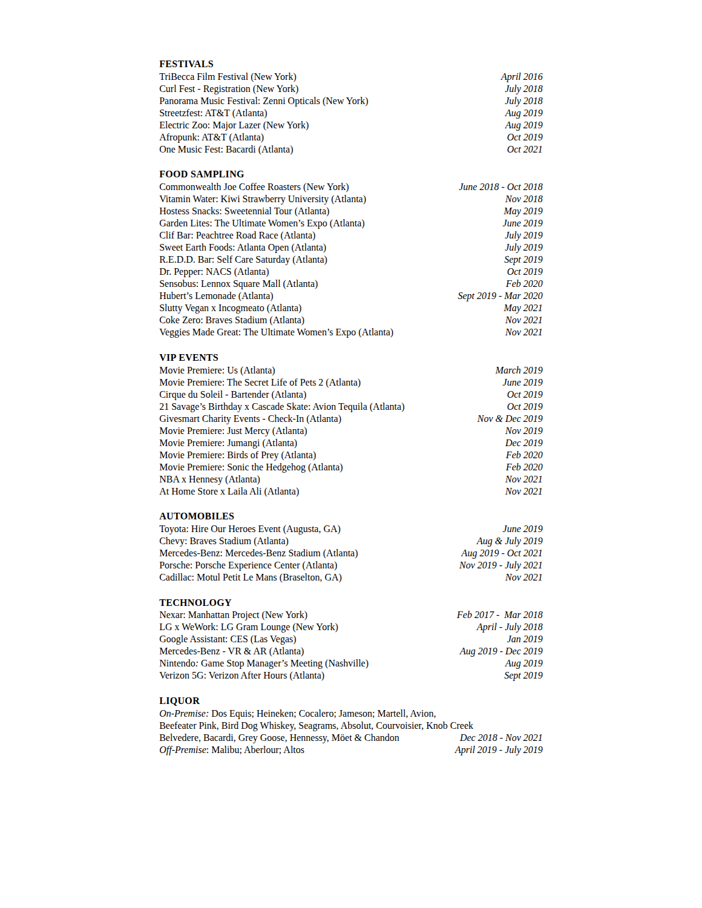FESTIVALS
| TriBecca Film Festival (New York) | April 2016 |
| Curl Fest - Registration (New York) | July 2018 |
| Panorama Music Festival: Zenni Opticals (New York) | July 2018 |
| Streetzfest: AT&T (Atlanta) | Aug 2019 |
| Electric Zoo: Major Lazer (New York) | Aug 2019 |
| Afropunk: AT&T (Atlanta) | Oct 2019 |
| One Music Fest: Bacardi (Atlanta) | Oct 2021 |
FOOD SAMPLING
| Commonwealth Joe Coffee Roasters (New York) | June 2018 - Oct 2018 |
| Vitamin Water: Kiwi Strawberry University (Atlanta) | Nov 2018 |
| Hostess Snacks: Sweetennial Tour (Atlanta) | May 2019 |
| Garden Lites: The Ultimate Women’s Expo (Atlanta) | June 2019 |
| Clif Bar: Peachtree Road Race (Atlanta) | July 2019 |
| Sweet Earth Foods: Atlanta Open (Atlanta) | July 2019 |
| R.E.D.D. Bar: Self Care Saturday (Atlanta) | Sept 2019 |
| Dr. Pepper: NACS (Atlanta) | Oct 2019 |
| Sensobus: Lennox Square Mall (Atlanta) | Feb 2020 |
| Hubert’s Lemonade (Atlanta) | Sept 2019 - Mar 2020 |
| Slutty Vegan x Incogmeato (Atlanta) | May 2021 |
| Coke Zero: Braves Stadium (Atlanta) | Nov 2021 |
| Veggies Made Great: The Ultimate Women’s Expo (Atlanta) | Nov 2021 |
VIP EVENTS
| Movie Premiere: Us (Atlanta) | March 2019 |
| Movie Premiere: The Secret Life of Pets 2 (Atlanta) | June 2019 |
| Cirque du Soleil - Bartender (Atlanta) | Oct 2019 |
| 21 Savage’s Birthday x Cascade Skate: Avion Tequila (Atlanta) | Oct 2019 |
| Givesmart Charity Events - Check-In (Atlanta) | Nov & Dec 2019 |
| Movie Premiere: Just Mercy (Atlanta) | Nov 2019 |
| Movie Premiere: Jumangi (Atlanta) | Dec 2019 |
| Movie Premiere: Birds of Prey (Atlanta) | Feb 2020 |
| Movie Premiere: Sonic the Hedgehog (Atlanta) | Feb 2020 |
| NBA x Hennesy (Atlanta) | Nov 2021 |
| At Home Store x Laila Ali (Atlanta) | Nov 2021 |
AUTOMOBILES
| Toyota: Hire Our Heroes Event (Augusta, GA) | June 2019 |
| Chevy: Braves Stadium (Atlanta) | Aug & July 2019 |
| Mercedes-Benz: Mercedes-Benz Stadium (Atlanta) | Aug 2019 - Oct 2021 |
| Porsche: Porsche Experience Center (Atlanta) | Nov 2019 - July 2021 |
| Cadillac: Motul Petit Le Mans (Braselton, GA) | Nov 2021 |
TECHNOLOGY
| Nexar: Manhattan Project (New York) | Feb 2017 - Mar 2018 |
| LG x WeWork: LG Gram Lounge (New York) | April - July 2018 |
| Google Assistant: CES (Las Vegas) | Jan 2019 |
| Mercedes-Benz - VR & AR (Atlanta) | Aug 2019 - Dec 2019 |
| Nintendo : Game Stop Manager’s Meeting (Nashville) | Aug 2019 |
| Verizon 5G: Verizon After Hours (Atlanta) | Sept 2019 |
LIQUOR
On-Premise: Dos Equis; Heineken; Cocalero; Jameson; Martell, Avion,
Beefeater Pink, Bird Dog Whiskey, Seagrams, Absolut, Courvoisier, Knob Creek
| Belvedere, Bacardi, Grey Goose, Hennessy, Möet & Chandon | Dec 2018 - Nov 2021 |
| Off-Premise : Malibu; Aberlour; Altos | April 2019 - July 2019 |